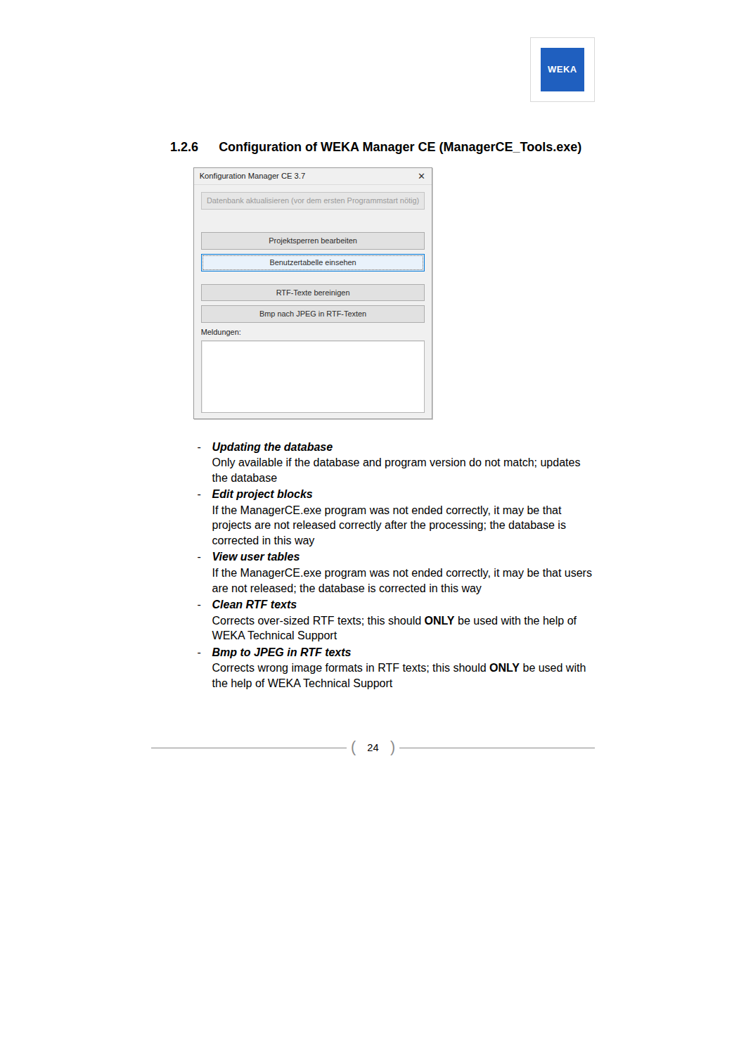WEKA
1.2.6 Configuration of WEKA Manager CE (ManagerCE_Tools.exe)
Konfiguration Manager CE 3.7 ✕
Datenbank aktualisieren (vor dem ersten Programmstart nötig)
Projektsperren bearbeiten
Benutzertabelle einsehen
RTF-Texte bereinigen
Bmp nach JPEG in RTF-Texten
Meldungen:
Updating the database Only available if the database and program version do not match; updates the database
Edit project blocks If the ManagerCE.exe program was not ended correctly, it may be that projects are not released correctly after the processing; the database is corrected in this way
View user tables If the ManagerCE.exe program was not ended correctly, it may be that users are not released; the database is corrected in this way
Clean RTF texts Corrects over-sized RTF texts; this should ONLY be used with the help of WEKA Technical Support
Bmp to JPEG in RTF texts Corrects wrong image formats in RTF texts; this should ONLY be used with the help of WEKA Technical Support
(
24
)